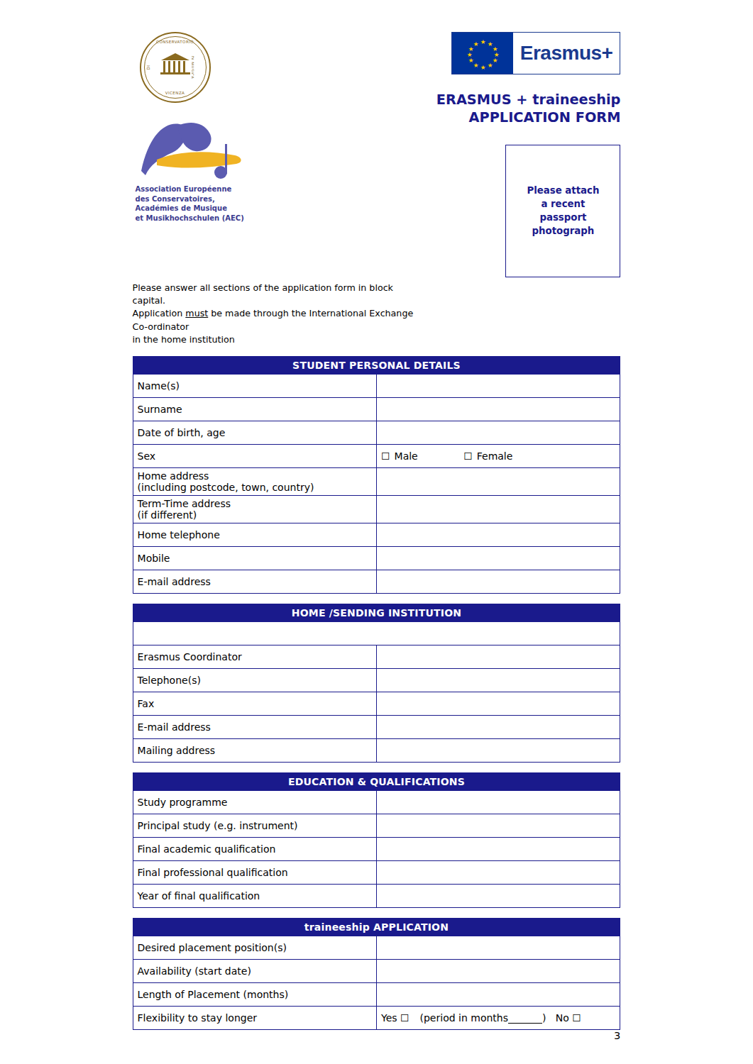CONSERVATORIO DI MUSICA VICENZA DI
Association Européenne
des Conservatoires,
Académies de Musique
et Musikhochschulen (AEC)
★ ★ ★ ★ ★ ★ ★ ★ ★ ★ ★ ★
Erasmus+
ERASMUS + traineeship
APPLICATION FORM
Please attach
a recent
passport
photograph
Please answer all sections of the application form in block capital.
Application must be made through the International Exchange Co-ordinator
in the home institution
| STUDENT PERSONAL DETAILS |
| --- |
| Name(s) | |
| Surname | |
| Date of birth, age | |
| Sex | ☐ Male ☐ Female |
| Home address (including postcode, town, country) | |
| Term-Time address (if different) | |
| Home telephone | |
| Mobile | |
| E-mail address | |
| HOME /SENDING INSTITUTION |
| --- |
| Erasmus Coordinator | |
| Telephone(s) | |
| Fax | |
| E-mail address | |
| Mailing address | |
| EDUCATION & QUALIFICATIONS |
| --- |
| Study programme | |
| Principal study (e.g. instrument) | |
| Final academic qualification | |
| Final professional qualification | |
| Year of final qualification | |
| traineeship APPLICATION |
| --- |
| Desired placement position(s) | |
| Availability (start date) | |
| Length of Placement (months) | |
| Flexibility to stay longer | Yes ☐ (period in months ) No ☐ |
3